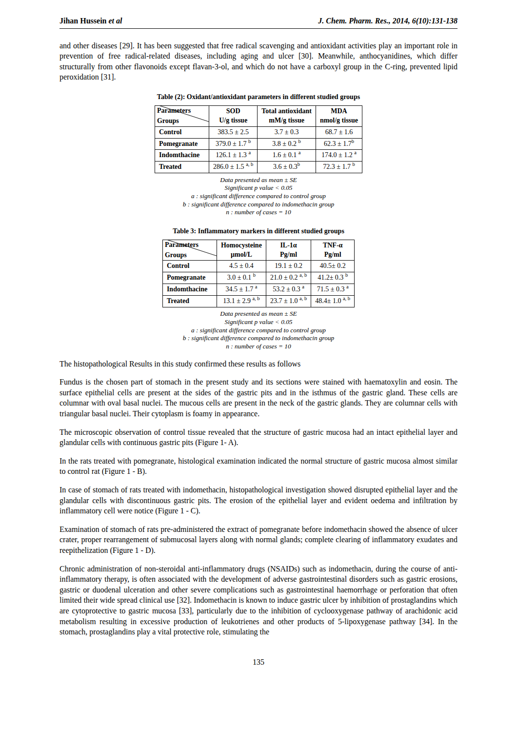Jihan Hussein et al
J. Chem. Pharm. Res., 2014, 6(10):131-138
and other diseases [29]. It has been suggested that free radical scavenging and antioxidant activities play an important role in prevention of free radical-related diseases, including aging and ulcer [30]. Meanwhile, anthocyanidines, which differ structurally from other flavonoids except flavan-3-ol, and which do not have a carboxyl group in the C-ring, prevented lipid peroxidation [31].
Table (2): Oxidant/antioxidant parameters in different studied groups
| Parameters Groups | SOD U/g tissue | Total antioxidant mM/g tissue | MDA nmol/g tissue |
| --- | --- | --- | --- |
| Control | 383.5 ± 2.5 | 3.7 ± 0.3 | 68.7 ± 1.6 |
| Pomegranate | 379.0 ± 1.7 b | 3.8 ± 0.2 b | 62.3 ± 1.7 b |
| Indomthacine | 126.1 ± 1.3 a | 1.6 ± 0.1 a | 174.0 ± 1.2 a |
| Treated | 286.0 ± 1.5 a, b | 3.6 ± 0.3 b | 72.3 ± 1.7 b |
Data presented as mean ± SE
Significant p value < 0.05
a : significant difference compared to control group
b : significant difference compared to indomethacin group
n : number of cases = 10
Table 3: Inflammatory markers in different studied groups
| Parameters Groups | Homocysteine µmol/L | IL-1α Pg/ml | TNF-α Pg/ml |
| --- | --- | --- | --- |
| Control | 4.5 ± 0.4 | 19.1 ± 0.2 | 40.5± 0.2 |
| Pomegranate | 3.0 ± 0.1 b | 21.0 ± 0.2 a, b | 41.2± 0.3 b |
| Indomthacine | 34.5 ± 1.7 a | 53.2 ± 0.3 a | 71.5 ± 0.3 a |
| Treated | 13.1 ± 2.9 a, b | 23.7 ± 1.0 a, b | 48.4± 1.0 a, b |
Data presented as mean ± SE
Significant p value < 0.05
a : significant difference compared to control group
b : significant difference compared to indomethacin group
n : number of cases = 10
The histopathological Results in this study confirmed these results as follows
Fundus is the chosen part of stomach in the present study and its sections were stained with haematoxylin and eosin. The surface epithelial cells are present at the sides of the gastric pits and in the isthmus of the gastric gland. These cells are columnar with oval basal nuclei. The mucous cells are present in the neck of the gastric glands. They are columnar cells with triangular basal nuclei. Their cytoplasm is foamy in appearance.
The microscopic observation of control tissue revealed that the structure of gastric mucosa had an intact epithelial layer and glandular cells with continuous gastric pits (Figure 1- A).
In the rats treated with pomegranate, histological examination indicated the normal structure of gastric mucosa almost similar to control rat (Figure 1 - B).
In case of stomach of rats treated with indomethacin, histopathological investigation showed disrupted epithelial layer and the glandular cells with discontinuous gastric pits. The erosion of the epithelial layer and evident oedema and infiltration by inflammatory cell were notice (Figure 1 - C).
Examination of stomach of rats pre-administered the extract of pomegranate before indomethacin showed the absence of ulcer crater, proper rearrangement of submucosal layers along with normal glands; complete clearing of inflammatory exudates and reepithelization (Figure 1 - D).
Chronic administration of non-steroidal anti-inflammatory drugs (NSAIDs) such as indomethacin, during the course of anti-inflammatory therapy, is often associated with the development of adverse gastrointestinal disorders such as gastric erosions, gastric or duodenal ulceration and other severe complications such as gastrointestinal haemorrhage or perforation that often limited their wide spread clinical use [32]. Indomethacin is known to induce gastric ulcer by inhibition of prostaglandins which are cytoprotective to gastric mucosa [33], particularly due to the inhibition of cyclooxygenase pathway of arachidonic acid metabolism resulting in excessive production of leukotrienes and other products of 5-lipoxygenase pathway [34]. In the stomach, prostaglandins play a vital protective role, stimulating the
135